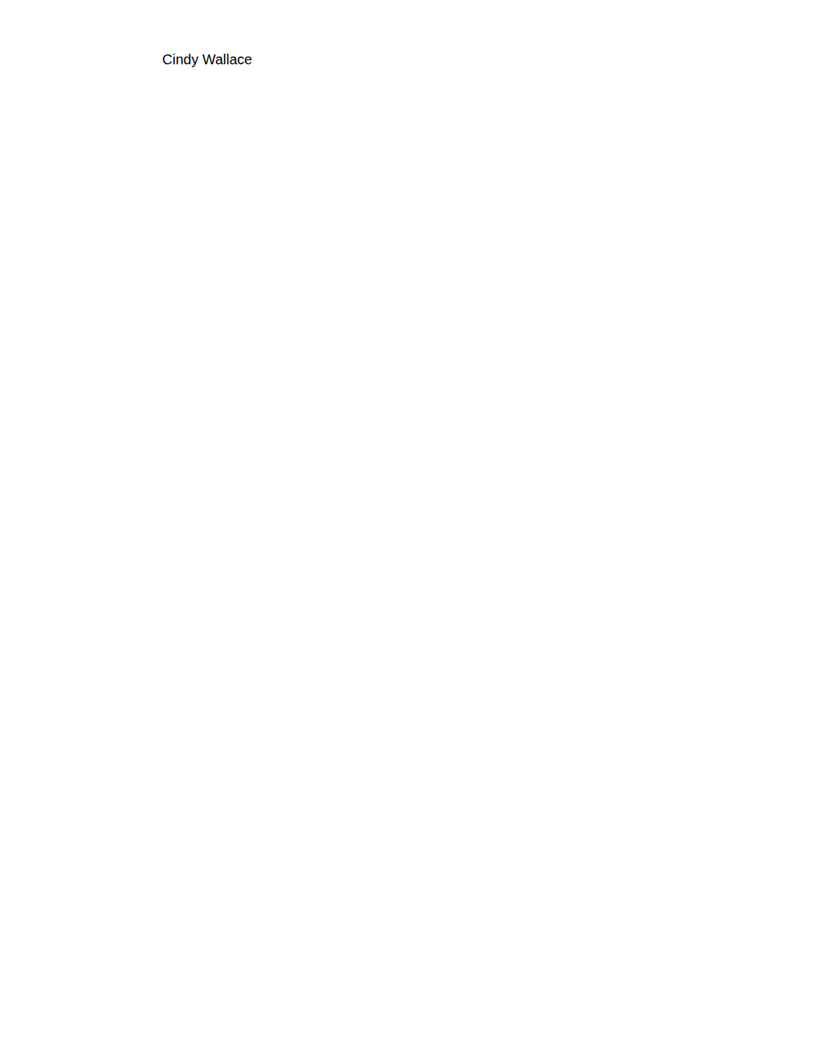Cindy Wallace